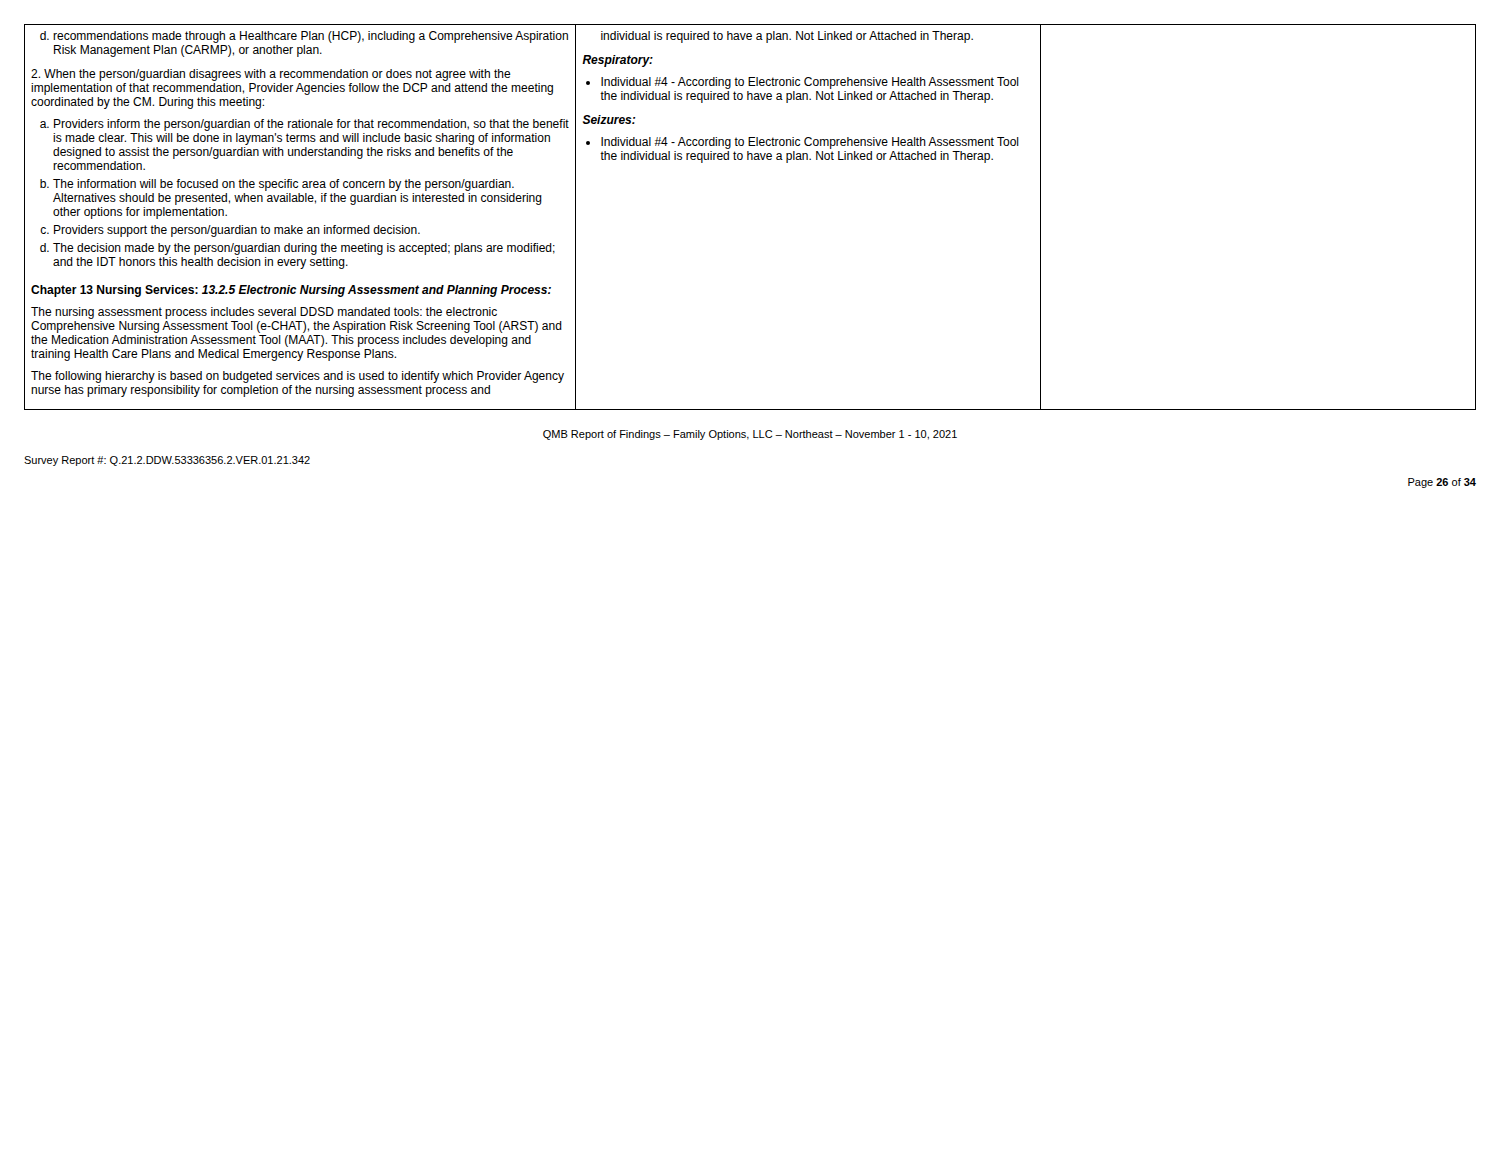| recommendations made through a Healthcare Plan (HCP), including a Comprehensive Aspiration Risk Management Plan (CARMP), or another plan. 2. When the person/guardian disagrees with a recommendation or does not agree with the implementation of that recommendation, Provider Agencies follow the DCP and attend the meeting coordinated by the CM. During this meeting: Providers inform the person/guardian of the rationale for that recommendation, so that the benefit is made clear. This will be done in layman's terms and will include basic sharing of information designed to assist the person/guardian with understanding the risks and benefits of the recommendation. The information will be focused on the specific area of concern by the person/guardian. Alternatives should be presented, when available, if the guardian is interested in considering other options for implementation. Providers support the person/guardian to make an informed decision. The decision made by the person/guardian during the meeting is accepted; plans are modified; and the IDT honors this health decision in every setting. Chapter 13 Nursing Services: 13.2.5 Electronic Nursing Assessment and Planning Process: The nursing assessment process includes several DDSD mandated tools: the electronic Comprehensive Nursing Assessment Tool (e-CHAT), the Aspiration Risk Screening Tool (ARST) and the Medication Administration Assessment Tool (MAAT). This process includes developing and training Health Care Plans and Medical Emergency Response Plans. The following hierarchy is based on budgeted services and is used to identify which Provider Agency nurse has primary responsibility for completion of the nursing assessment process and | individual is required to have a plan. Not Linked or Attached in Therap. Respiratory: Individual #4 - According to Electronic Comprehensive Health Assessment Tool the individual is required to have a plan. Not Linked or Attached in Therap. Seizures: Individual #4 - According to Electronic Comprehensive Health Assessment Tool the individual is required to have a plan. Not Linked or Attached in Therap. | |
QMB Report of Findings – Family Options, LLC – Northeast – November 1 - 10, 2021
Survey Report #: Q.21.2.DDW.53336356.2.VER.01.21.342
Page 26 of 34